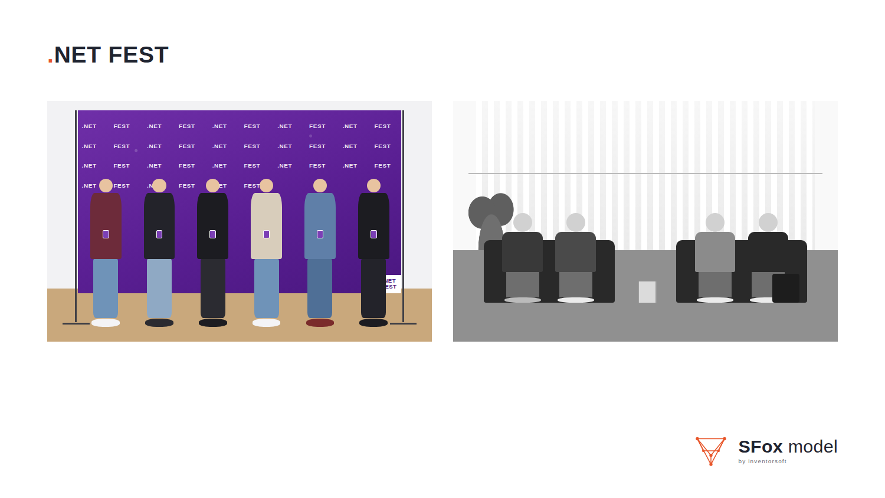. NET FEST
.NET
FEST
SFox model by InventorSoft